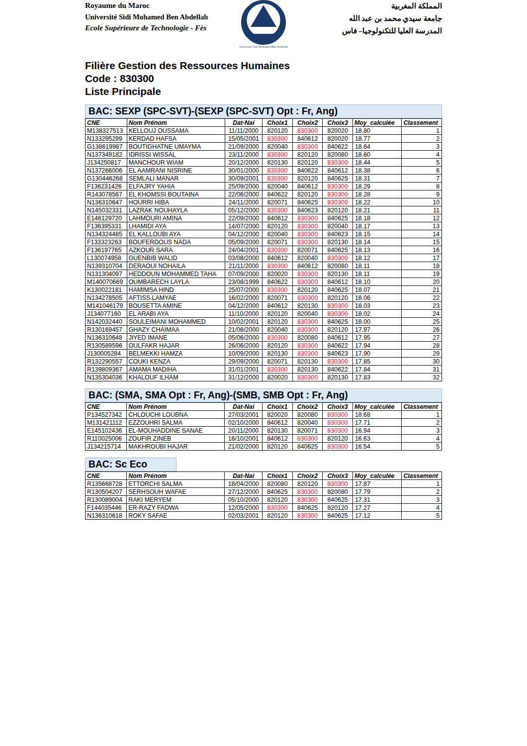Royaume du Maroc
Université Sidi Mohamed Ben Abdellah
Ecole Supérieure de Technologie - Fès
Université Sidi Mohamed Ben Abdellah
المملكة المغربية
جامعة سيدي محمد بن عبد الله
المدرسة العليا للتكنولوجيا– فاس
Filière Gestion des Ressources Humaines
Code : 830300
Liste Principale
BAC: SEXP (SPC-SVT)-(SEXP (SPC-SVT) Opt : Fr, Ang)
| CNE | Nom Prénom | Dat-Nai | Choix1 | Choix2 | Choix3 | Moy_calculée | Classement |
| --- | --- | --- | --- | --- | --- | --- | --- |
| M138327513 | KELLOUJ OUSSAMA | 11/11/2000 | 820120 | 830300 | 820020 | 18.80 | 1 |
| N133295299 | KERDAD HAFSA | 15/05/2001 | 830300 | 840612 | 820020 | 18.77 | 2 |
| G138619987 | BOUTIGHATNE UMAYMA | 21/09/2000 | 820040 | 830300 | 840622 | 18.64 | 3 |
| N137349182 | IDRISSI WISSAL | 23/11/2000 | 830300 | 820120 | 820080 | 18.60 | 4 |
| J134250817 | MANCHOUR WIAM | 20/12/2000 | 820130 | 820120 | 830300 | 18.44 | 5 |
| N137266006 | EL AAMRANI NISRINE | 30/01/2000 | 830300 | 840622 | 840612 | 18.38 | 6 |
| G130446268 | SEMLALI MANAR | 30/09/2001 | 830300 | 820120 | 840625 | 18.31 | 7 |
| F136231426 | ELFAJRY YAHIA | 25/09/2000 | 820040 | 840612 | 830300 | 18.29 | 8 |
| R143078567 | EL KHOMSSI BOUTAINA | 22/06/2000 | 840622 | 820120 | 830300 | 18.28 | 9 |
| N136310647 | HOURRI HIBA | 24/11/2000 | 820071 | 840625 | 830300 | 18.22 | 10 |
| N145032331 | LAZRAK NOUHAYLA | 05/12/2000 | 830300 | 840623 | 820120 | 18.21 | 11 |
| E146129720 | LAHMOURI AMINA | 22/09/2000 | 840612 | 830300 | 840625 | 18.18 | 12 |
| F136395331 | LHAMIDI AYA | 14/07/2000 | 820120 | 830300 | 820040 | 18.17 | 13 |
| N134324485 | EL KALLOUBI AYA | 04/12/2000 | 820040 | 830300 | 840623 | 18.15 | 14 |
| F133323263 | BOUFERDOUS NADA | 05/09/2000 | 820071 | 830300 | 820130 | 18.14 | 15 |
| F136197765 | AZKOUR SARA | 24/04/2001 | 830300 | 820071 | 840625 | 18.13 | 16 |
| L130074958 | GUENBIB WALID | 03/08/2000 | 840612 | 820040 | 830300 | 18.12 | 17 |
| N139310704 | DERAOUI NOHAILA | 21/11/2000 | 830300 | 840612 | 820080 | 18.11 | 18 |
| N131304097 | HEDDOUN MOHAMMED TAHA | 07/09/2000 | 820020 | 830300 | 820130 | 18.11 | 19 |
| M140070669 | OUMBARECH LAYLA | 23/08/1999 | 840622 | 830300 | 840612 | 18.10 | 20 |
| K130022181 | HAMIMSA HIND | 25/07/2000 | 830300 | 820120 | 840625 | 18.07 | 21 |
| N134278505 | AFTISS LAMYAE | 16/02/2000 | 820071 | 830300 | 820120 | 18.06 | 22 |
| M141046179 | BOUSETTA AMINE | 04/12/2000 | 840612 | 820130 | 830300 | 18.03 | 23 |
| J134077160 | EL ARABI AYA | 11/10/2000 | 820120 | 820040 | 830300 | 18.02 | 24 |
| N142032440 | SOULEIMANI MOHAMMED | 10/02/2001 | 820120 | 830300 | 840625 | 18.00 | 25 |
| R130169457 | GHAZY CHAIMAA | 21/08/2000 | 820040 | 830300 | 820120 | 17.97 | 26 |
| N136310648 | JIYED IMANE | 05/06/2000 | 830300 | 820080 | 840612 | 17.95 | 27 |
| R130589596 | OULFAKR HAJAR | 26/06/2000 | 820120 | 830300 | 840622 | 17.94 | 28 |
| J130005284 | BELMEKKI HAMZA | 10/09/2000 | 820130 | 830300 | 840623 | 17.90 | 29 |
| R132290557 | COUKI KENZA | 29/09/2000 | 820071 | 820130 | 830300 | 17.85 | 30 |
| R139809367 | AMAMA MADIHA | 31/01/2001 | 830300 | 820130 | 840622 | 17.84 | 31 |
| N135304036 | KHALOUF ILHAM | 31/12/2000 | 820020 | 830300 | 820130 | 17.83 | 32 |
BAC: (SMA, SMA Opt : Fr, Ang)-(SMB, SMB Opt : Fr, Ang)
| CNE | Nom Prénom | Dat-Nai | Choix1 | Choix2 | Choix3 | Moy_calculée | Classement |
| --- | --- | --- | --- | --- | --- | --- | --- |
| P134527342 | CHLOUCHI LOUBNA | 27/03/2001 | 820020 | 820080 | 830300 | 18.68 | 1 |
| M131421112 | EZZOUHRI SALMA | 02/10/2000 | 840612 | 820040 | 830300 | 17.71 | 2 |
| E145102436 | EL-MOUHADDINE SANAE | 20/11/2000 | 820130 | 820071 | 830300 | 16.94 | 3 |
| R110025006 | ZOUFIR ZINEB | 16/10/2001 | 840612 | 830300 | 820120 | 16.63 | 4 |
| J134215714 | MAKHROUBI HAJAR | 21/02/2000 | 820120 | 840625 | 830300 | 16.54 | 5 |
BAC: Sc Eco
| CNE | Nom Prénom | Dat-Nai | Choix1 | Choix2 | Choix3 | Moy_calculée | Classement |
| --- | --- | --- | --- | --- | --- | --- | --- |
| R135668728 | ETTORCHI SALMA | 18/04/2000 | 820080 | 820120 | 830300 | 17.87 | 1 |
| R130504207 | SERHSOUH WAFAE | 27/12/2000 | 840625 | 830300 | 820080 | 17.79 | 2 |
| R130089004 | RAKI MERYEM | 05/10/2000 | 820120 | 830300 | 840625 | 17.31 | 3 |
| F144035446 | ER-RAZY FADWA | 12/05/2000 | 830300 | 840625 | 820120 | 17.27 | 4 |
| N136310618 | ROKY SAFAE | 02/03/2001 | 820120 | 830300 | 840625 | 17.12 | 5 |